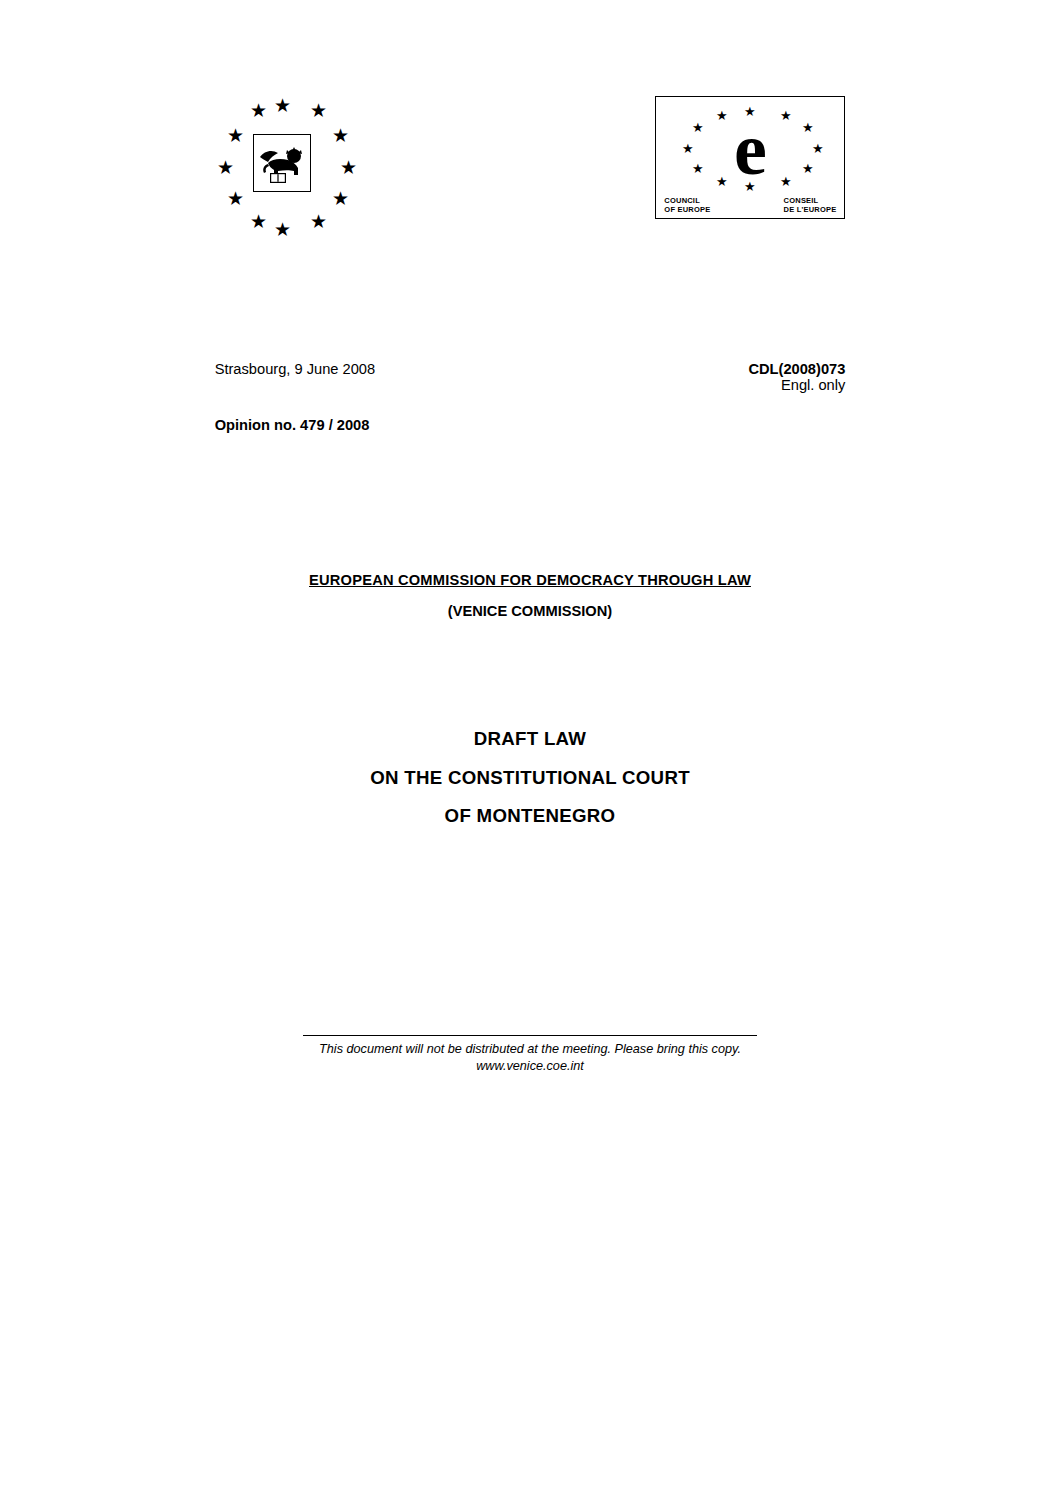★ ★ ★ ★ ★ ★ ★ ★ ★ ★ ★ ★
e ★ ★ ★ ★ ★ ★ ★ ★ ★ ★ ★ ★
COUNCIL
OF EUROPE
CONSEIL
DE L'EUROPE
Strasbourg, 9 June 2008
Opinion no. 479 / 2008
CDL(2008)073
Engl. only
EUROPEAN COMMISSION FOR DEMOCRACY THROUGH LAW
(VENICE COMMISSION)
DRAFT LAW
ON THE CONSTITUTIONAL COURT
OF MONTENEGRO
This document will not be distributed at the meeting. Please bring this copy.
www.venice.coe.int